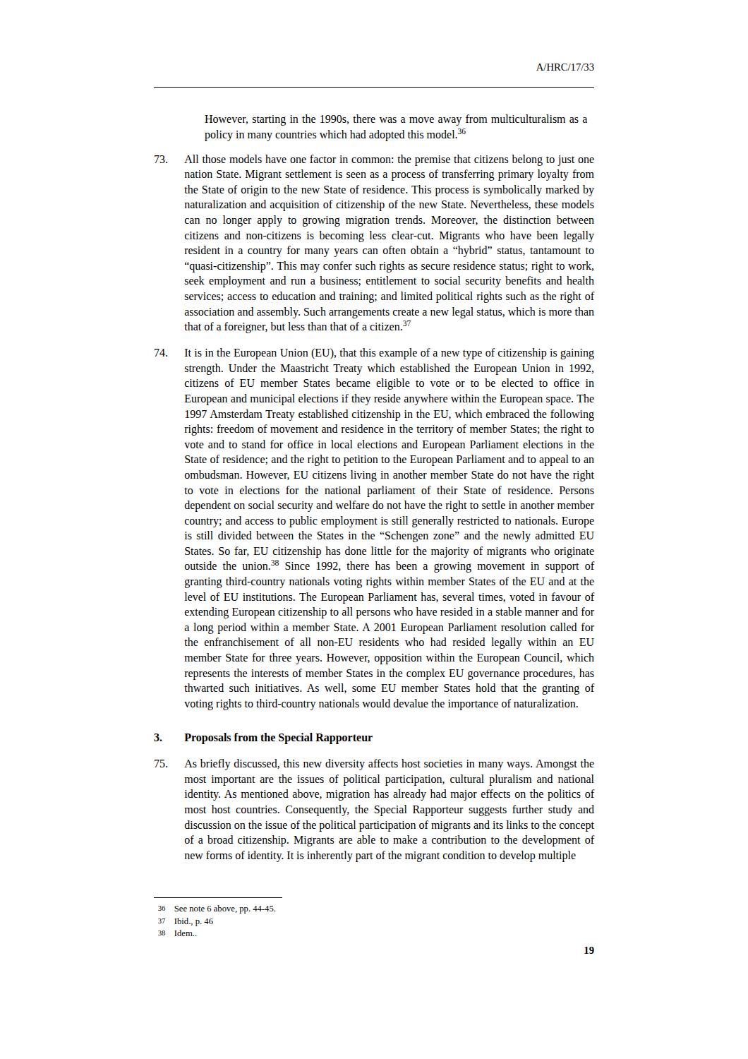A/HRC/17/33
However, starting in the 1990s, there was a move away from multiculturalism as a policy in many countries which had adopted this model.36
73. All those models have one factor in common: the premise that citizens belong to just one nation State. Migrant settlement is seen as a process of transferring primary loyalty from the State of origin to the new State of residence. This process is symbolically marked by naturalization and acquisition of citizenship of the new State. Nevertheless, these models can no longer apply to growing migration trends. Moreover, the distinction between citizens and non-citizens is becoming less clear-cut. Migrants who have been legally resident in a country for many years can often obtain a “hybrid” status, tantamount to “quasi-citizenship”. This may confer such rights as secure residence status; right to work, seek employment and run a business; entitlement to social security benefits and health services; access to education and training; and limited political rights such as the right of association and assembly. Such arrangements create a new legal status, which is more than that of a foreigner, but less than that of a citizen.37
74. It is in the European Union (EU), that this example of a new type of citizenship is gaining strength. Under the Maastricht Treaty which established the European Union in 1992, citizens of EU member States became eligible to vote or to be elected to office in European and municipal elections if they reside anywhere within the European space. The 1997 Amsterdam Treaty established citizenship in the EU, which embraced the following rights: freedom of movement and residence in the territory of member States; the right to vote and to stand for office in local elections and European Parliament elections in the State of residence; and the right to petition to the European Parliament and to appeal to an ombudsman. However, EU citizens living in another member State do not have the right to vote in elections for the national parliament of their State of residence. Persons dependent on social security and welfare do not have the right to settle in another member country; and access to public employment is still generally restricted to nationals. Europe is still divided between the States in the “Schengen zone” and the newly admitted EU States. So far, EU citizenship has done little for the majority of migrants who originate outside the union.38 Since 1992, there has been a growing movement in support of granting third-country nationals voting rights within member States of the EU and at the level of EU institutions. The European Parliament has, several times, voted in favour of extending European citizenship to all persons who have resided in a stable manner and for a long period within a member State. A 2001 European Parliament resolution called for the enfranchisement of all non-EU residents who had resided legally within an EU member State for three years. However, opposition within the European Council, which represents the interests of member States in the complex EU governance procedures, has thwarted such initiatives. As well, some EU member States hold that the granting of voting rights to third-country nationals would devalue the importance of naturalization.
3. Proposals from the Special Rapporteur
75. As briefly discussed, this new diversity affects host societies in many ways. Amongst the most important are the issues of political participation, cultural pluralism and national identity. As mentioned above, migration has already had major effects on the politics of most host countries. Consequently, the Special Rapporteur suggests further study and discussion on the issue of the political participation of migrants and its links to the concept of a broad citizenship. Migrants are able to make a contribution to the development of new forms of identity. It is inherently part of the migrant condition to develop multiple
36 See note 6 above, pp. 44-45.
37 Ibid., p. 46
38 Idem..
19